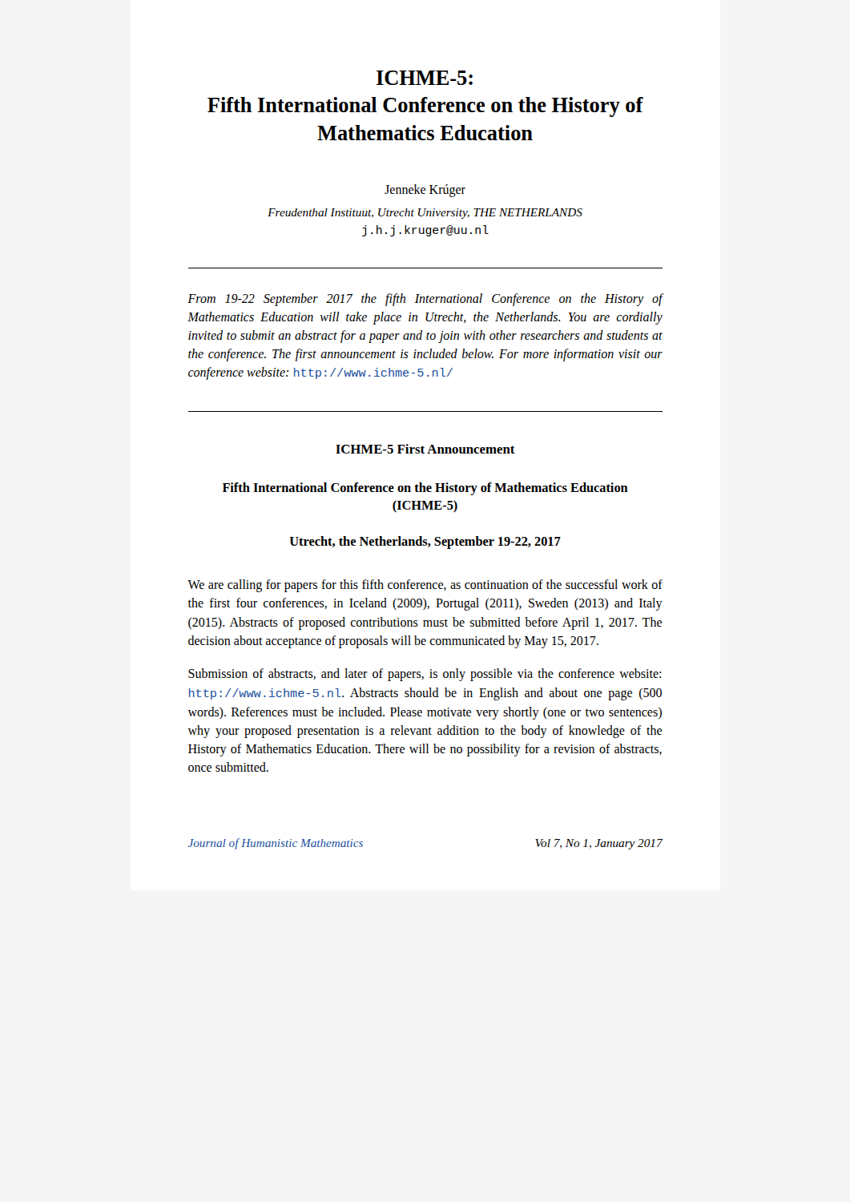ICHME-5:
Fifth International Conference on the History of
Mathematics Education
Jenneke Krúger
Freudenthal Instituut, Utrecht University, THE NETHERLANDS
j.h.j.kruger@uu.nl
From 19-22 September 2017 the fifth International Conference on the History of Mathematics Education will take place in Utrecht, the Netherlands. You are cordially invited to submit an abstract for a paper and to join with other researchers and students at the conference. The first announcement is included below. For more information visit our conference website: http://www.ichme-5.nl/
ICHME-5 First Announcement
Fifth International Conference on the History of Mathematics Education
(ICHME-5)
Utrecht, the Netherlands, September 19-22, 2017
We are calling for papers for this fifth conference, as continuation of the successful work of the first four conferences, in Iceland (2009), Portugal (2011), Sweden (2013) and Italy (2015). Abstracts of proposed contributions must be submitted before April 1, 2017. The decision about acceptance of proposals will be communicated by May 15, 2017.
Submission of abstracts, and later of papers, is only possible via the conference website: http://www.ichme-5.nl. Abstracts should be in English and about one page (500 words). References must be included. Please motivate very shortly (one or two sentences) why your proposed presentation is a relevant addition to the body of knowledge of the History of Mathematics Education. There will be no possibility for a revision of abstracts, once submitted.
Journal of Humanistic Mathematics Vol 7, No 1, January 2017